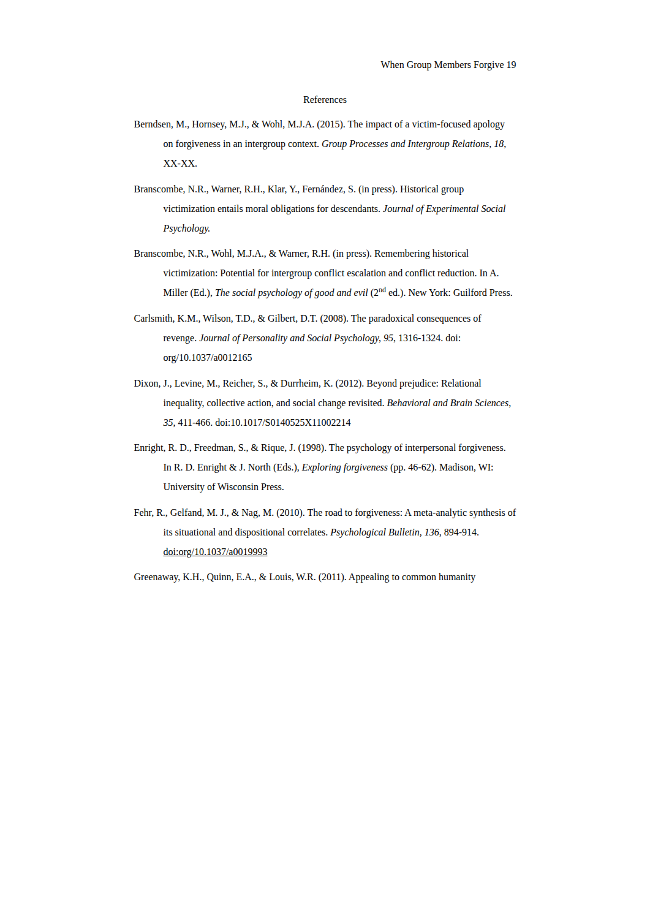When Group Members Forgive 19
References
Berndsen, M., Hornsey, M.J., & Wohl, M.J.A. (2015). The impact of a victim-focused apology on forgiveness in an intergroup context. Group Processes and Intergroup Relations, 18, XX-XX.
Branscombe, N.R., Warner, R.H., Klar, Y., Fernández, S. (in press). Historical group victimization entails moral obligations for descendants. Journal of Experimental Social Psychology.
Branscombe, N.R., Wohl, M.J.A., & Warner, R.H. (in press). Remembering historical victimization: Potential for intergroup conflict escalation and conflict reduction. In A. Miller (Ed.), The social psychology of good and evil (2nd ed.). New York: Guilford Press.
Carlsmith, K.M., Wilson, T.D., & Gilbert, D.T. (2008). The paradoxical consequences of revenge. Journal of Personality and Social Psychology, 95, 1316-1324. doi: org/10.1037/a0012165
Dixon, J., Levine, M., Reicher, S., & Durrheim, K. (2012). Beyond prejudice: Relational inequality, collective action, and social change revisited. Behavioral and Brain Sciences, 35, 411-466. doi:10.1017/S0140525X11002214
Enright, R. D., Freedman, S., & Rique, J. (1998). The psychology of interpersonal forgiveness. In R. D. Enright & J. North (Eds.), Exploring forgiveness (pp. 46-62). Madison, WI: University of Wisconsin Press.
Fehr, R., Gelfand, M. J., & Nag, M. (2010). The road to forgiveness: A meta-analytic synthesis of its situational and dispositional correlates. Psychological Bulletin, 136, 894-914. doi:org/10.1037/a0019993
Greenaway, K.H., Quinn, E.A., & Louis, W.R. (2011). Appealing to common humanity